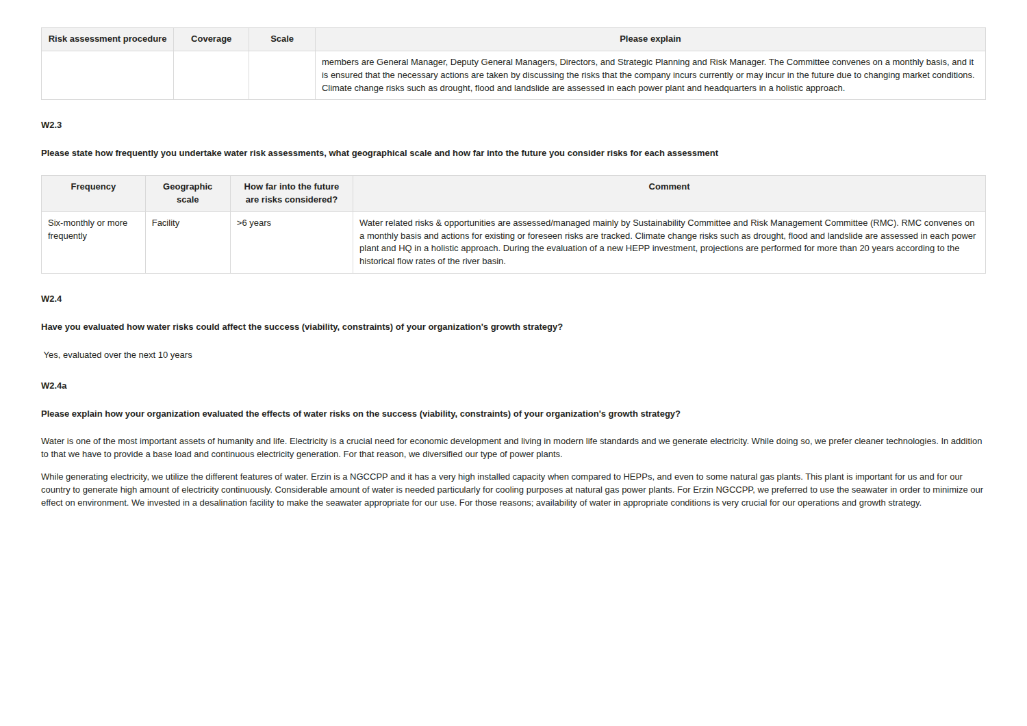| Risk assessment procedure | Coverage | Scale | Please explain |
| --- | --- | --- | --- |
| | | | members are General Manager, Deputy General Managers, Directors, and Strategic Planning and Risk Manager. The Committee convenes on a monthly basis, and it is ensured that the necessary actions are taken by discussing the risks that the company incurs currently or may incur in the future due to changing market conditions. Climate change risks such as drought, flood and landslide are assessed in each power plant and headquarters in a holistic approach. |
W2.3
Please state how frequently you undertake water risk assessments, what geographical scale and how far into the future you consider risks for each assessment
| Frequency | Geographic scale | How far into the future are risks considered? | Comment |
| --- | --- | --- | --- |
| Six-monthly or more frequently | Facility | >6 years | Water related risks & opportunities are assessed/managed mainly by Sustainability Committee and Risk Management Committee (RMC). RMC convenes on a monthly basis and actions for existing or foreseen risks are tracked. Climate change risks such as drought, flood and landslide are assessed in each power plant and HQ in a holistic approach. During the evaluation of a new HEPP investment, projections are performed for more than 20 years according to the historical flow rates of the river basin. |
W2.4
Have you evaluated how water risks could affect the success (viability, constraints) of your organization's growth strategy?
Yes, evaluated over the next 10 years
W2.4a
Please explain how your organization evaluated the effects of water risks on the success (viability, constraints) of your organization's growth strategy?
Water is one of the most important assets of humanity and life. Electricity is a crucial need for economic development and living in modern life standards and we generate electricity. While doing so, we prefer cleaner technologies. In addition to that we have to provide a base load and continuous electricity generation. For that reason, we diversified our type of power plants.
While generating electricity, we utilize the different features of water. Erzin is a NGCCPP and it has a very high installed capacity when compared to HEPPs, and even to some natural gas plants. This plant is important for us and for our country to generate high amount of electricity continuously. Considerable amount of water is needed particularly for cooling purposes at natural gas power plants. For Erzin NGCCPP, we preferred to use the seawater in order to minimize our effect on environment. We invested in a desalination facility to make the seawater appropriate for our use. For those reasons; availability of water in appropriate conditions is very crucial for our operations and growth strategy.